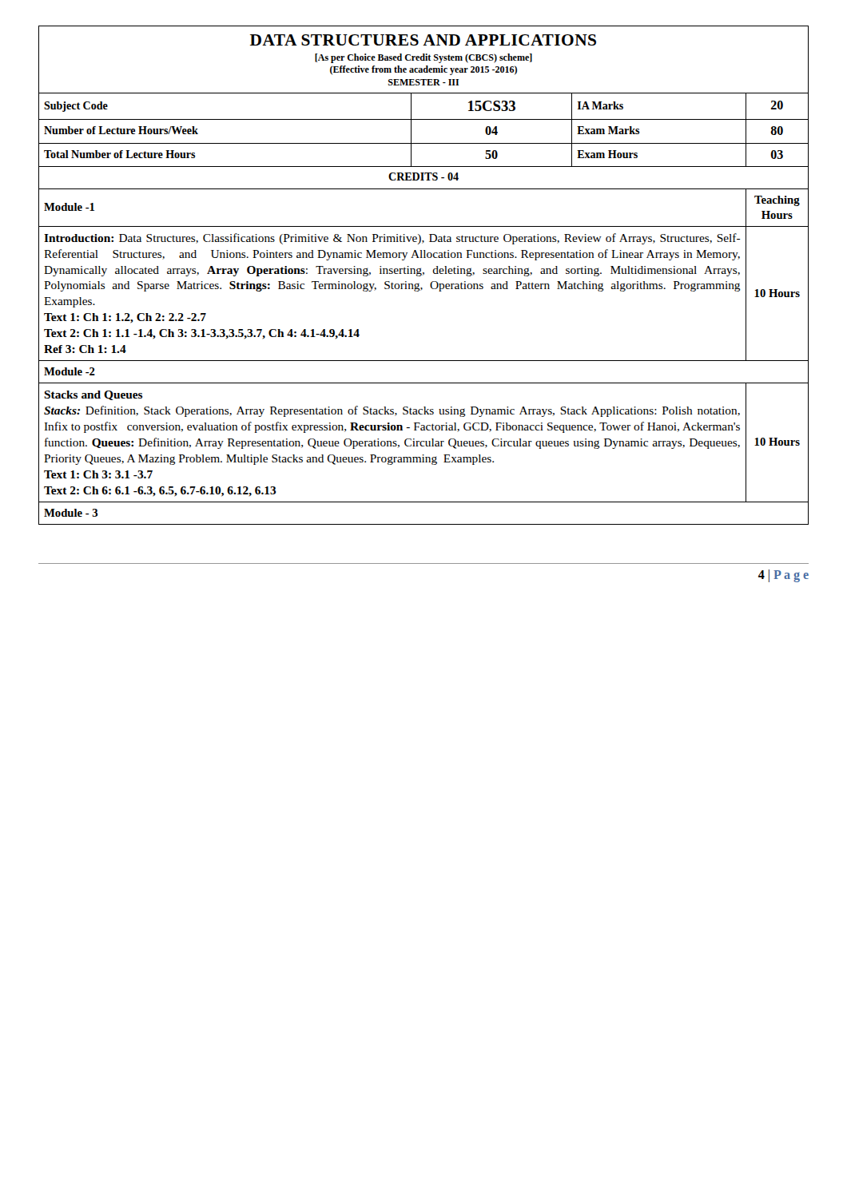| DATA STRUCTURES AND APPLICATIONS [As per Choice Based Credit System (CBCS) scheme] (Effective from the academic year 2015 -2016) SEMESTER - III |
| Subject Code | 15CS33 | IA Marks | 20 |
| Number of Lecture Hours/Week | 04 | Exam Marks | 80 |
| Total Number of Lecture Hours | 50 | Exam Hours | 03 |
| CREDITS - 04 |
| Module -1 | Teaching Hours |
| Introduction: Data Structures, Classifications (Primitive & Non Primitive), Data structure Operations, Review of Arrays, Structures, Self-Referential Structures, and Unions. Pointers and Dynamic Memory Allocation Functions. Representation of Linear Arrays in Memory, Dynamically allocated arrays, Array Operations : Traversing, inserting, deleting, searching, and sorting. Multidimensional Arrays, Polynomials and Sparse Matrices. Strings: Basic Terminology, Storing, Operations and Pattern Matching algorithms. Programming Examples. Text 1: Ch 1: 1.2, Ch 2: 2.2 -2.7 Text 2: Ch 1: 1.1 -1.4, Ch 3: 3.1-3.3,3.5,3.7, Ch 4: 4.1-4.9,4.14 Ref 3: Ch 1: 1.4 | 10 Hours |
| Module -2 |
| Stacks and Queues Stacks: Definition, Stack Operations, Array Representation of Stacks, Stacks using Dynamic Arrays, Stack Applications: Polish notation, Infix to postfix conversion, evaluation of postfix expression, Recursion - Factorial, GCD, Fibonacci Sequence, Tower of Hanoi, Ackerman's function. Queues: Definition, Array Representation, Queue Operations, Circular Queues, Circular queues using Dynamic arrays, Dequeues, Priority Queues, A Mazing Problem. Multiple Stacks and Queues. Programming Examples. Text 1: Ch 3: 3.1 -3.7 Text 2: Ch 6: 6.1 -6.3, 6.5, 6.7-6.10, 6.12, 6.13 | 10 Hours |
| Module - 3 |
4 | P a g e